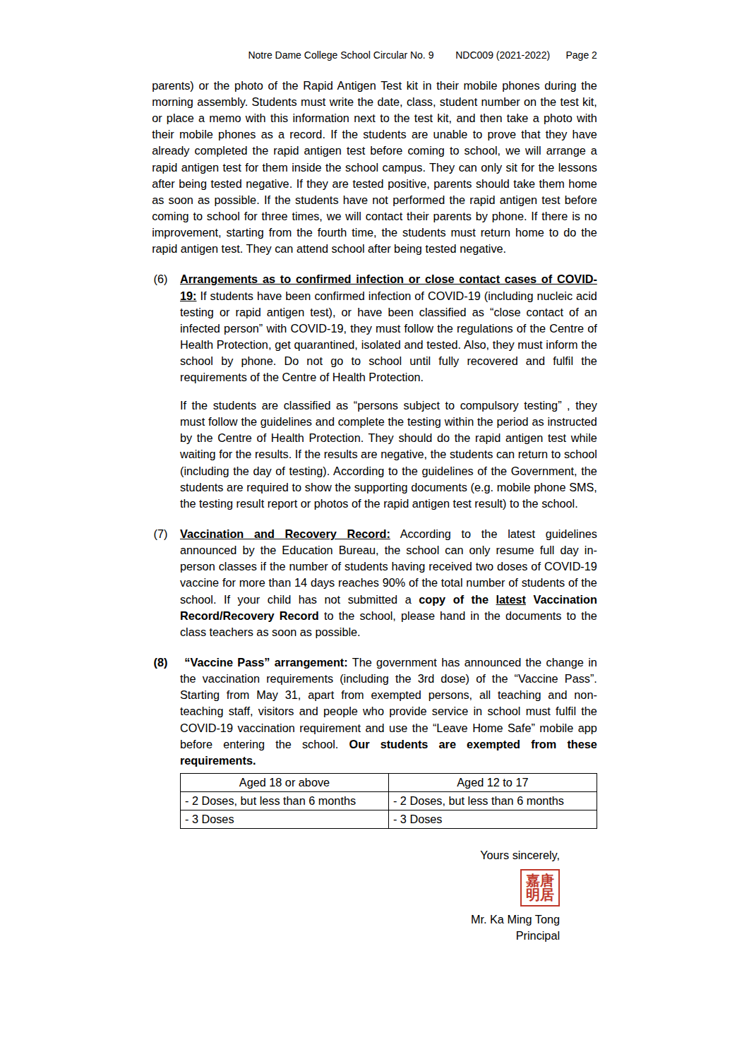Notre Dame College School Circular No. 9 NDC009 (2021-2022) Page 2
parents) or the photo of the Rapid Antigen Test kit in their mobile phones during the morning assembly. Students must write the date, class, student number on the test kit, or place a memo with this information next to the test kit, and then take a photo with their mobile phones as a record. If the students are unable to prove that they have already completed the rapid antigen test before coming to school, we will arrange a rapid antigen test for them inside the school campus. They can only sit for the lessons after being tested negative. If they are tested positive, parents should take them home as soon as possible. If the students have not performed the rapid antigen test before coming to school for three times, we will contact their parents by phone. If there is no improvement, starting from the fourth time, the students must return home to do the rapid antigen test. They can attend school after being tested negative.
(6)
Arrangements as to confirmed infection or close contact cases of COVID-19: If students have been confirmed infection of COVID-19 (including nucleic acid testing or rapid antigen test), or have been classified as “close contact of an infected person” with COVID-19, they must follow the regulations of the Centre of Health Protection, get quarantined, isolated and tested. Also, they must inform the school by phone. Do not go to school until fully recovered and fulfil the requirements of the Centre of Health Protection.
If the students are classified as “persons subject to compulsory testing” , they must follow the guidelines and complete the testing within the period as instructed by the Centre of Health Protection. They should do the rapid antigen test while waiting for the results. If the results are negative, the students can return to school (including the day of testing). According to the guidelines of the Government, the students are required to show the supporting documents (e.g. mobile phone SMS, the testing result report or photos of the rapid antigen test result) to the school.
(7)
Vaccination and Recovery Record: According to the latest guidelines announced by the Education Bureau, the school can only resume full day in-person classes if the number of students having received two doses of COVID-19 vaccine for more than 14 days reaches 90% of the total number of students of the school. If your child has not submitted a copy of the latest Vaccination Record/Recovery Record to the school, please hand in the documents to the class teachers as soon as possible.
(8)
“Vaccine Pass” arrangement: The government has announced the change in the vaccination requirements (including the 3rd dose) of the “Vaccine Pass”. Starting from May 31, apart from exempted persons, all teaching and non-teaching staff, visitors and people who provide service in school must fulfil the COVID-19 vaccination requirement and use the “Leave Home Safe” mobile app before entering the school. Our students are exempted from these requirements.
| Aged 18 or above | Aged 12 to 17 |
| - 2 Doses, but less than 6 months | - 2 Doses, but less than 6 months |
| - 3 Doses | - 3 Doses |
Yours sincerely,
嘉唐 明居
Mr. Ka Ming Tong
Principal